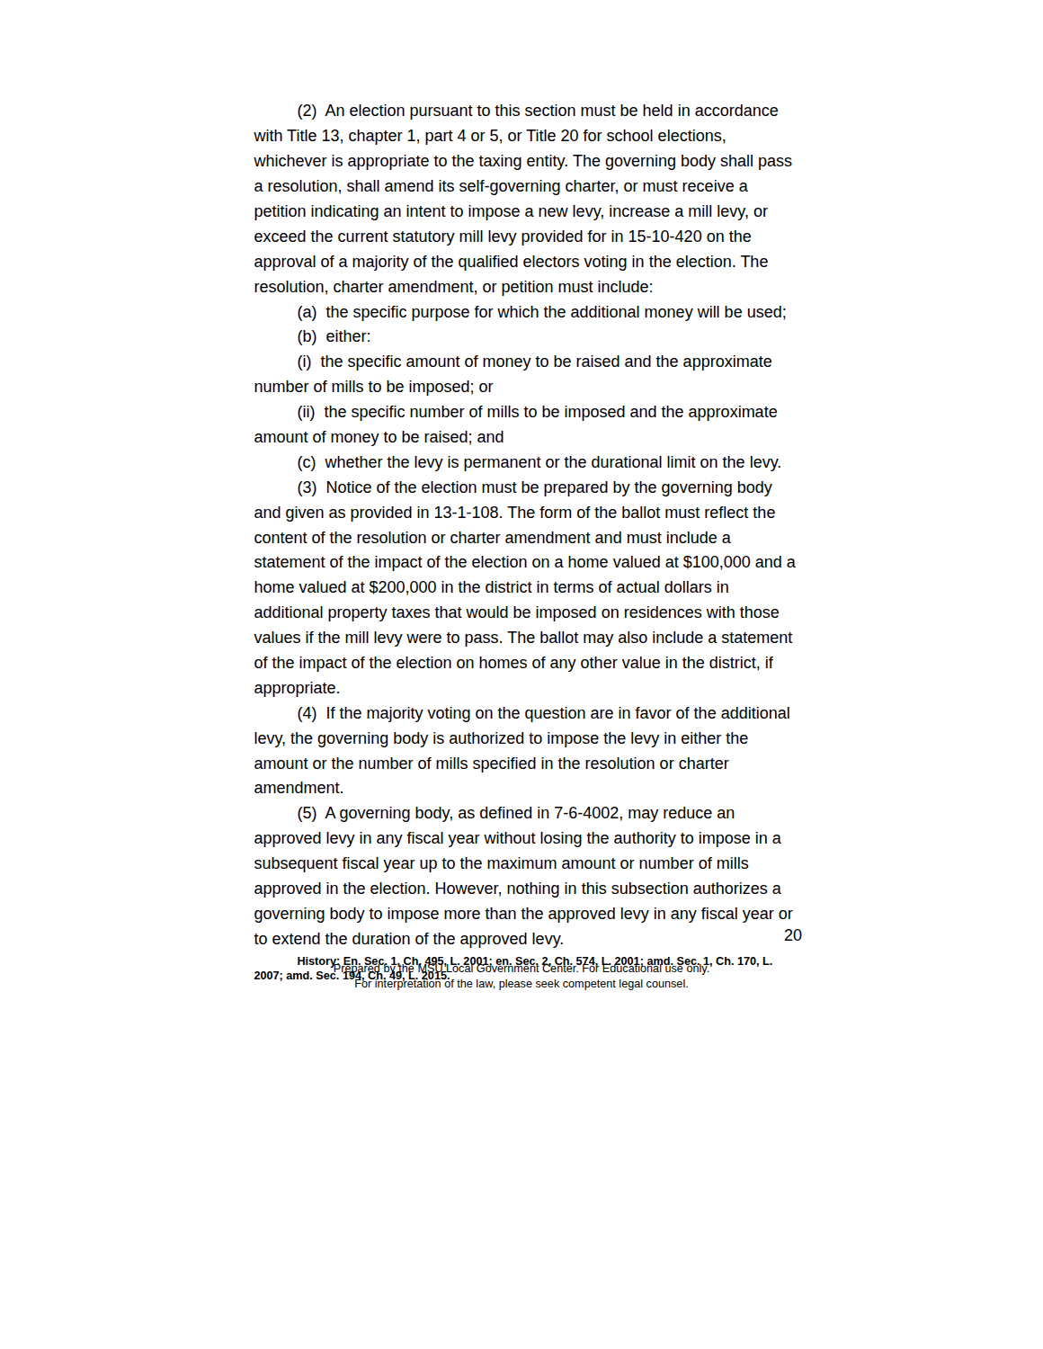(2) An election pursuant to this section must be held in accordance with Title 13, chapter 1, part 4 or 5, or Title 20 for school elections, whichever is appropriate to the taxing entity. The governing body shall pass a resolution, shall amend its self-governing charter, or must receive a petition indicating an intent to impose a new levy, increase a mill levy, or exceed the current statutory mill levy provided for in 15-10-420 on the approval of a majority of the qualified electors voting in the election. The resolution, charter amendment, or petition must include:
(a) the specific purpose for which the additional money will be used;
(b) either:
(i) the specific amount of money to be raised and the approximate number of mills to be imposed; or
(ii) the specific number of mills to be imposed and the approximate amount of money to be raised; and
(c) whether the levy is permanent or the durational limit on the levy.
(3) Notice of the election must be prepared by the governing body and given as provided in 13-1-108. The form of the ballot must reflect the content of the resolution or charter amendment and must include a statement of the impact of the election on a home valued at $100,000 and a home valued at $200,000 in the district in terms of actual dollars in additional property taxes that would be imposed on residences with those values if the mill levy were to pass. The ballot may also include a statement of the impact of the election on homes of any other value in the district, if appropriate.
(4) If the majority voting on the question are in favor of the additional levy, the governing body is authorized to impose the levy in either the amount or the number of mills specified in the resolution or charter amendment.
(5) A governing body, as defined in 7-6-4002, may reduce an approved levy in any fiscal year without losing the authority to impose in a subsequent fiscal year up to the maximum amount or number of mills approved in the election. However, nothing in this subsection authorizes a governing body to impose more than the approved levy in any fiscal year or to extend the duration of the approved levy.
History: En. Sec. 1, Ch. 495, L. 2001; en. Sec. 2, Ch. 574, L. 2001; amd. Sec. 1, Ch. 170, L. 2007; amd. Sec. 194, Ch. 49, L. 2015.
20
Prepared by the MSU Local Government Center. For Educational use only.
For interpretation of the law, please seek competent legal counsel.